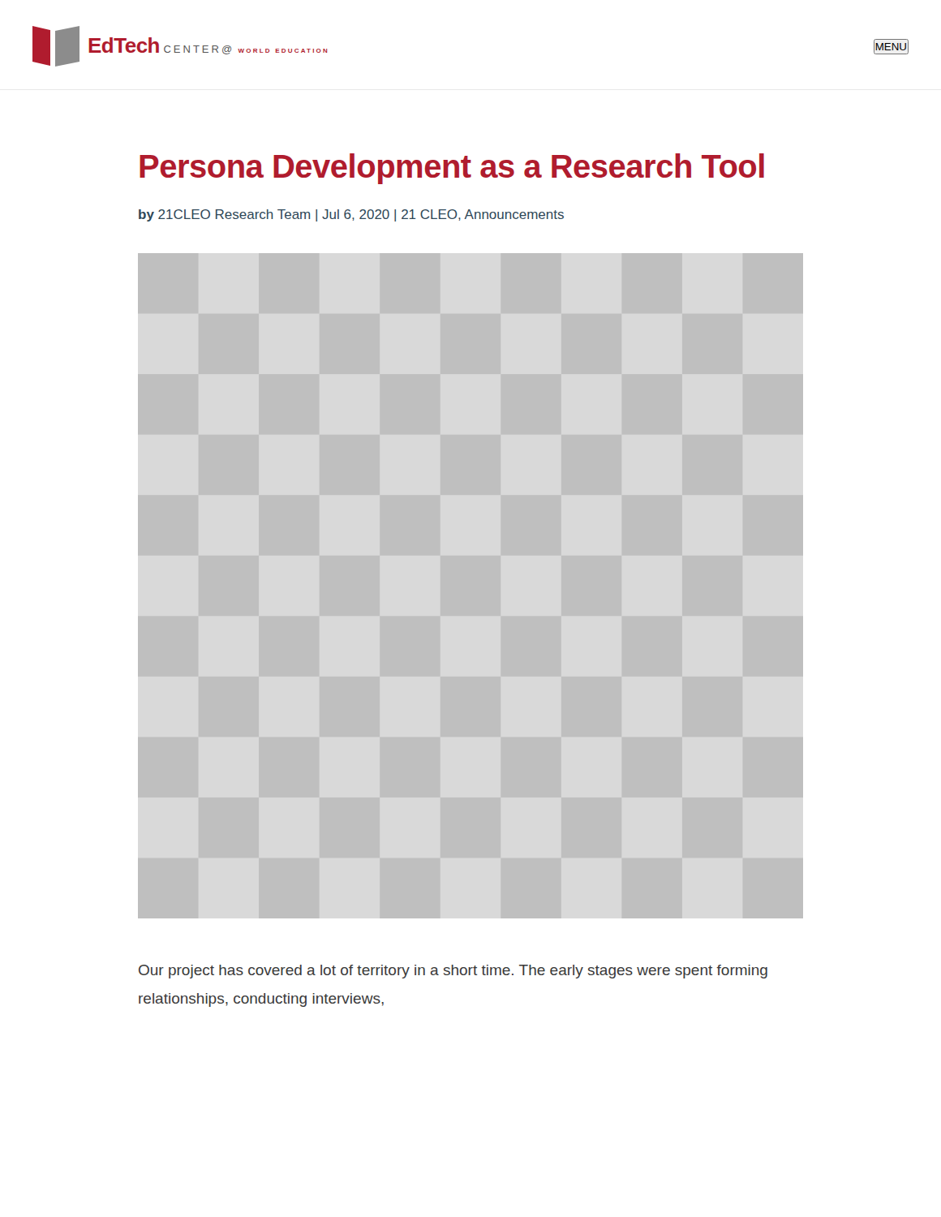EdTech CENTER@ WORLD EDUCATION MENU
Persona Development as a Research Tool
by 21CLEO Research Team | Jul 6, 2020 | 21 CLEO, Announcements
Our project has covered a lot of territory in a short time. The early stages were spent forming relationships, conducting interviews,